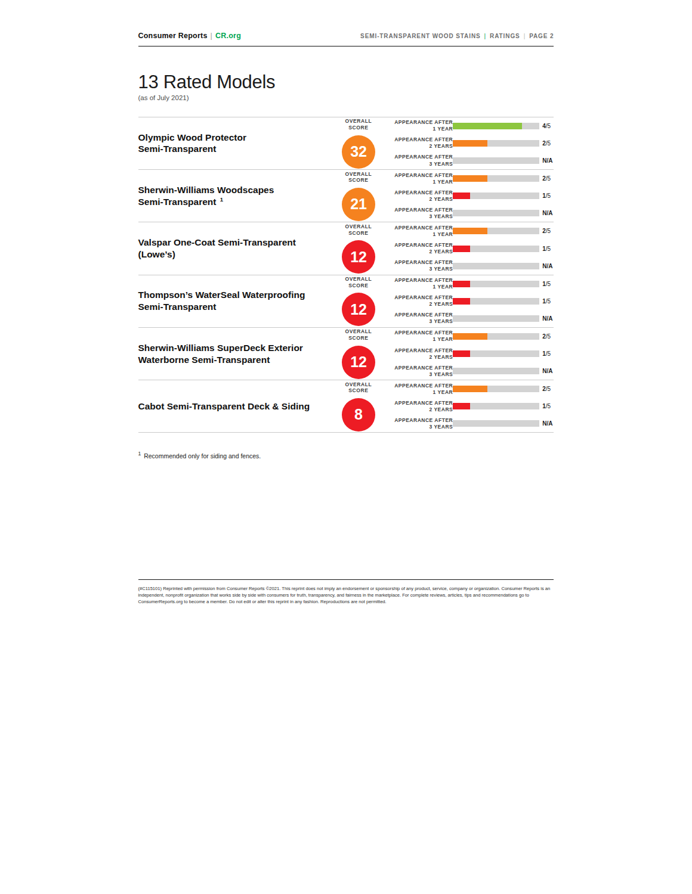Consumer Reports|CR.org
SEMI-TRANSPARENT WOOD STAINS|RATINGS|PAGE 2
13 Rated Models
(as of July 2021)
| Olympic Wood Protector Semi-Transparent | OVERALL SCORE 32 | / APPEARANCE AFTER 1 YEAR / / 4 /5 / / APPEARANCE AFTER 2 YEARS / / 2 /5 / / APPEARANCE AFTER 3 YEARS / / N/A / |
| Sherwin-Williams Woodscapes Semi-Transparent 1 | OVERALL SCORE 21 | / APPEARANCE AFTER 1 YEAR / / 2 /5 / / APPEARANCE AFTER 2 YEARS / / 1 /5 / / APPEARANCE AFTER 3 YEARS / / N/A / |
| Valspar One-Coat Semi-Transparent (Lowe’s) | OVERALL SCORE 12 | / APPEARANCE AFTER 1 YEAR / / 2 /5 / / APPEARANCE AFTER 2 YEARS / / 1 /5 / / APPEARANCE AFTER 3 YEARS / / N/A / |
| Thompson’s WaterSeal Waterproofing Semi-Transparent | OVERALL SCORE 12 | / APPEARANCE AFTER 1 YEAR / / 1 /5 / / APPEARANCE AFTER 2 YEARS / / 1 /5 / / APPEARANCE AFTER 3 YEARS / / N/A / |
| Sherwin-Williams SuperDeck Exterior Waterborne Semi-Transparent | OVERALL SCORE 12 | / APPEARANCE AFTER 1 YEAR / / 2 /5 / / APPEARANCE AFTER 2 YEARS / / 1 /5 / / APPEARANCE AFTER 3 YEARS / / N/A / |
| Cabot Semi-Transparent Deck & Siding | OVERALL SCORE 8 | / APPEARANCE AFTER 1 YEAR / / 2 /5 / / APPEARANCE AFTER 2 YEARS / / 1 /5 / / APPEARANCE AFTER 3 YEARS / / N/A / |
1 Recommended only for siding and fences.
(#C115101) Reprinted with permission from Consumer Reports ©2021. This reprint does not imply an endorsement or sponsorship of any product, service, company or organization. Consumer Reports is an independent, nonprofit organization that works side by side with consumers for truth, transparency, and fairness in the marketplace. For complete reviews, articles, tips and recommendations go to ConsumerReports.org to become a member. Do not edit or alter this reprint in any fashion. Reproductions are not permitted.